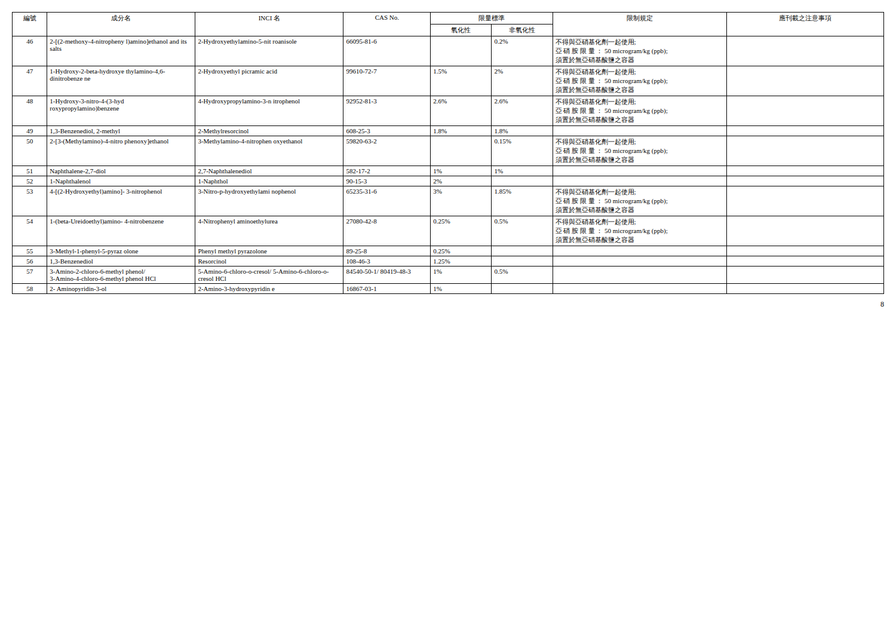| 編號 | 成分名 | INCI 名 | CAS No. | 限量標準 | 限制規定 | 應刊載之注意事項 |
| --- | --- | --- | --- | --- | --- | --- |
| 氧化性 | 非氧化性 |
| 46 | 2-[(2-methoxy-4-nitropheny l)amino]ethanol and its salts | 2-Hydroxyethylamino-5-nit roanisole | 66095-81-6 | | 0.2% | 不得與亞硝基化劑一起使用; 亞 硝 胺 限 量 ： 50 microgram/kg (ppb); 須置於無亞硝基酸鹽之容器 | |
| 47 | 1-Hydroxy-2-beta-hydroxye thylamino-4,6-dinitrobenze ne | 2-Hydroxyethyl picramic acid | 99610-72-7 | 1.5% | 2% | 不得與亞硝基化劑一起使用; 亞 硝 胺 限 量 ： 50 microgram/kg (ppb); 須置於無亞硝基酸鹽之容器 | |
| 48 | 1-Hydroxy-3-nitro-4-(3-hyd roxypropylamino)benzene | 4-Hydroxypropylamino-3-n itrophenol | 92952-81-3 | 2.6% | 2.6% | 不得與亞硝基化劑一起使用; 亞 硝 胺 限 量 ： 50 microgram/kg (ppb); 須置於無亞硝基酸鹽之容器 | |
| 49 | 1,3-Benzenediol, 2-methyl | 2-Methylresorcinol | 608-25-3 | 1.8% | 1.8% | | |
| 50 | 2-[3-(Methylamino)-4-nitro phenoxy]ethanol | 3-Methylamino-4-nitrophen oxyethanol | 59820-63-2 | | 0.15% | 不得與亞硝基化劑一起使用; 亞 硝 胺 限 量 ： 50 microgram/kg (ppb); 須置於無亞硝基酸鹽之容器 | |
| 51 | Naphthalene-2,7-diol | 2,7-Naphthalenediol | 582-17-2 | 1% | 1% | | |
| 52 | 1-Naphthalenol | 1-Naphthol | 90-15-3 | 2% | | | |
| 53 | 4-[(2-Hydroxyethyl)amino]- 3-nitrophenol | 3-Nitro-p-hydroxyethylami nophenol | 65235-31-6 | 3% | 1.85% | 不得與亞硝基化劑一起使用; 亞 硝 胺 限 量 ： 50 microgram/kg (ppb); 須置於無亞硝基酸鹽之容器 | |
| 54 | 1-(beta-Ureidoethyl)amino- 4-nitrobenzene | 4-Nitrophenyl aminoethylurea | 27080-42-8 | 0.25% | 0.5% | 不得與亞硝基化劑一起使用; 亞 硝 胺 限 量 ： 50 microgram/kg (ppb); 須置於無亞硝基酸鹽之容器 | |
| 55 | 3-Methyl-1-phenyl-5-pyraz olone | Phenyl methyl pyrazolone | 89-25-8 | 0.25% | | | |
| 56 | 1,3-Benzenediol | Resorcinol | 108-46-3 | 1.25% | | | |
| 57 | 3-Amino-2-chloro-6-methyl phenol/ 3-Amino-4-chloro-6-methyl phenol HCl | 5-Amino-6-chloro-o-cresol/ 5-Amino-6-chloro-o-cresol HCl | 84540-50-1/ 80419-48-3 | 1% | 0.5% | | |
| 58 | 2- Aminopyridin-3-ol | 2-Amino-3-hydroxypyridin e | 16867-03-1 | 1% | | | |
8